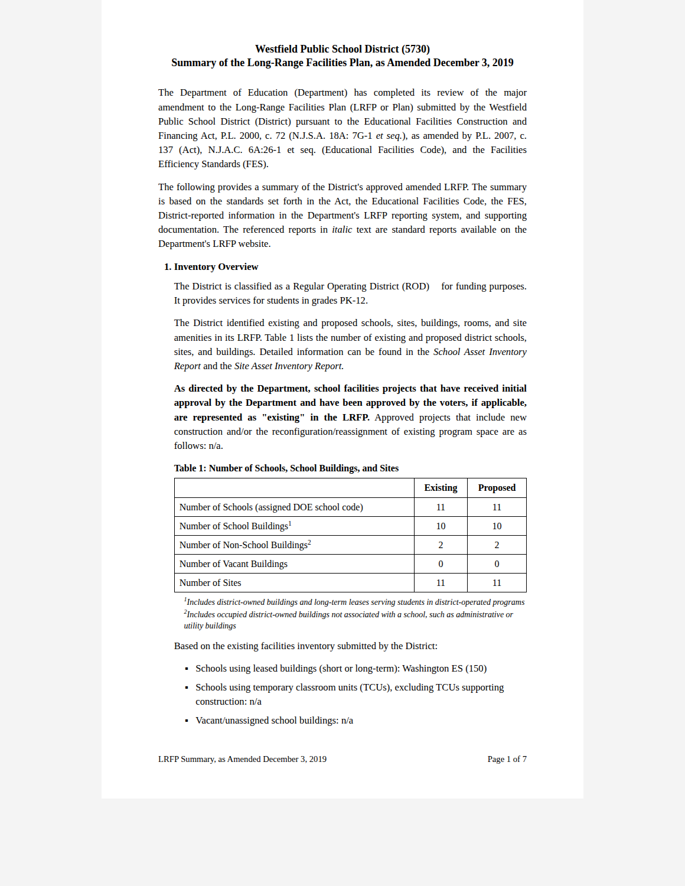Westfield Public School District (5730)Summary of the Long-Range Facilities Plan, as Amended December 3, 2019
The Department of Education (Department) has completed its review of the major amendment to the Long-Range Facilities Plan (LRFP or Plan) submitted by the Westfield Public School District (District) pursuant to the Educational Facilities Construction and Financing Act, P.L. 2000, c. 72 (N.J.S.A. 18A: 7G-1 et seq.), as amended by P.L. 2007, c. 137 (Act), N.J.A.C. 6A:26-1 et seq. (Educational Facilities Code), and the Facilities Efficiency Standards (FES).
The following provides a summary of the District's approved amended LRFP. The summary is based on the standards set forth in the Act, the Educational Facilities Code, the FES, District-reported information in the Department's LRFP reporting system, and supporting documentation. The referenced reports in italic text are standard reports available on the Department's LRFP website.
Inventory Overview
The District is classified as a Regular Operating District (ROD) for funding purposes. It provides services for students in grades PK-12.
The District identified existing and proposed schools, sites, buildings, rooms, and site amenities in its LRFP. Table 1 lists the number of existing and proposed district schools, sites, and buildings. Detailed information can be found in the School Asset Inventory Report and the Site Asset Inventory Report.
As directed by the Department, school facilities projects that have received initial approval by the Department and have been approved by the voters, if applicable, are represented as "existing" in the LRFP. Approved projects that include new construction and/or the reconfiguration/reassignment of existing program space are as follows: n/a.
Table 1: Number of Schools, School Buildings, and Sites
| | Existing | Proposed |
| --- | --- | --- |
| Number of Schools (assigned DOE school code) | 11 | 11 |
| Number of School Buildings 1 | 10 | 10 |
| Number of Non-School Buildings 2 | 2 | 2 |
| Number of Vacant Buildings | 0 | 0 |
| Number of Sites | 11 | 11 |
1Includes district-owned buildings and long-term leases serving students in district-operated programs
2Includes occupied district-owned buildings not associated with a school, such as administrative or utility buildings
Based on the existing facilities inventory submitted by the District:
Schools using leased buildings (short or long-term): Washington ES (150)
Schools using temporary classroom units (TCUs), excluding TCUs supporting construction: n/a
Vacant/unassigned school buildings: n/a
LRFP Summary, as Amended December 3, 2019 Page 1 of 7